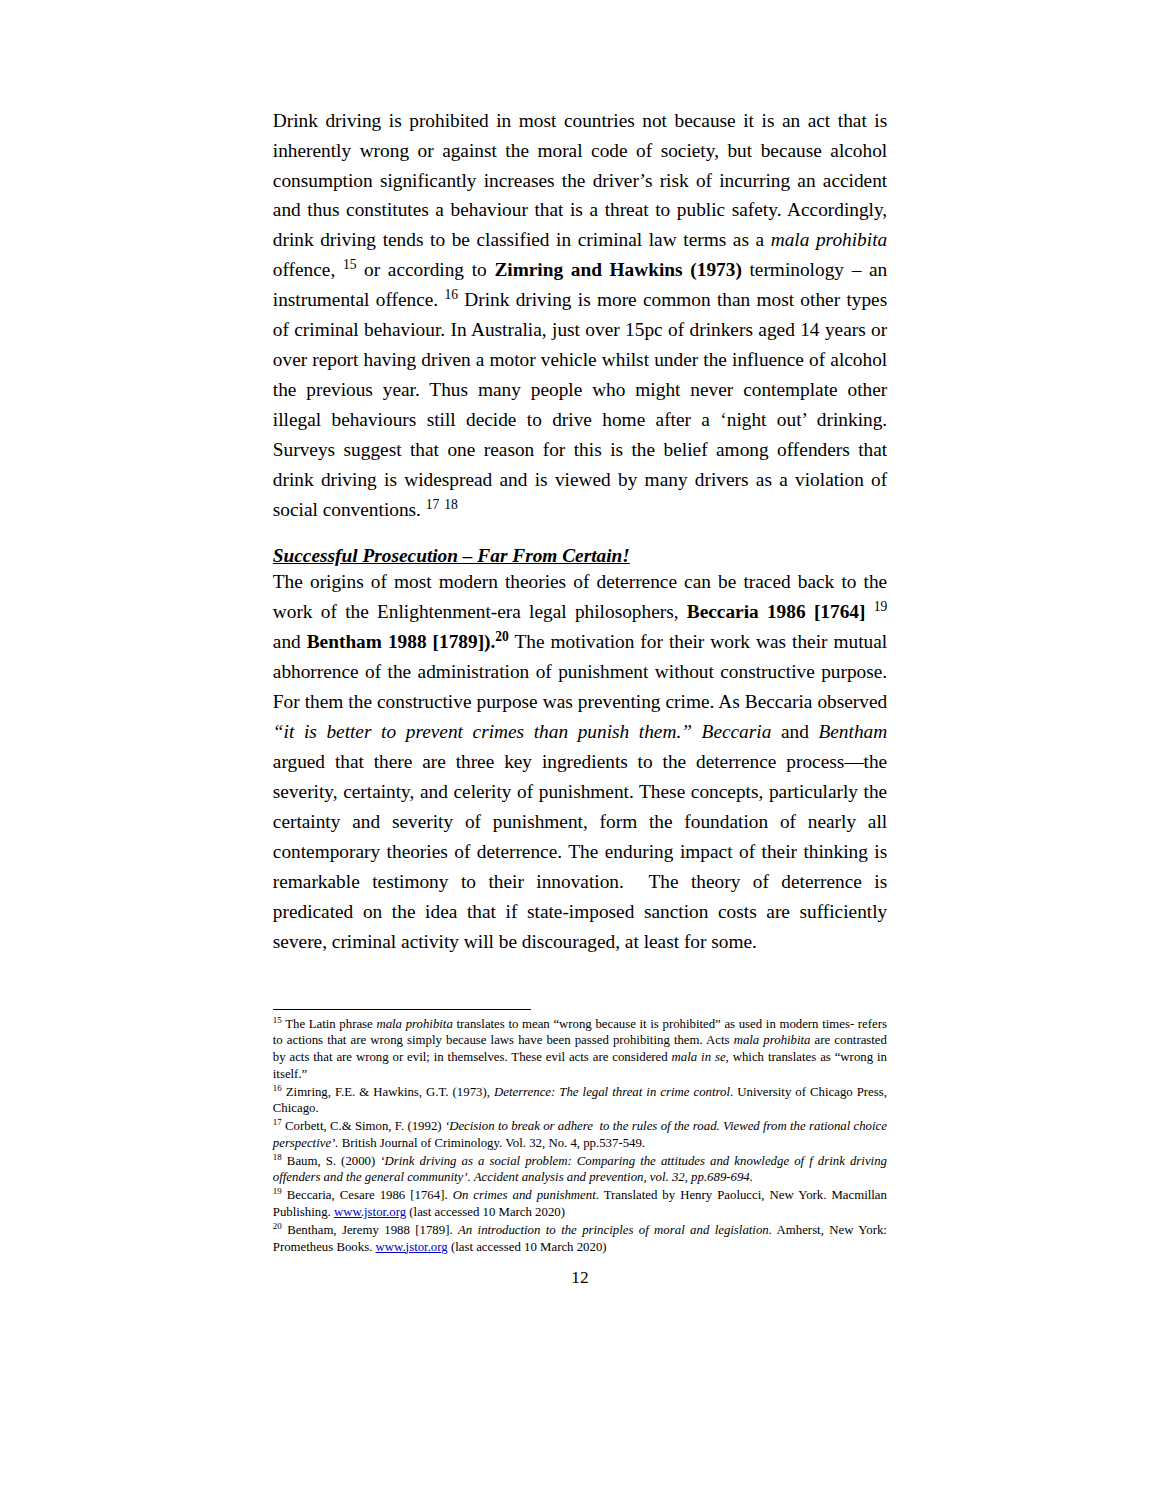Drink driving is prohibited in most countries not because it is an act that is inherently wrong or against the moral code of society, but because alcohol consumption significantly increases the driver’s risk of incurring an accident and thus constitutes a behaviour that is a threat to public safety. Accordingly, drink driving tends to be classified in criminal law terms as a mala prohibita offence, 15 or according to Zimring and Hawkins (1973) terminology – an instrumental offence. 16 Drink driving is more common than most other types of criminal behaviour. In Australia, just over 15pc of drinkers aged 14 years or over report having driven a motor vehicle whilst under the influence of alcohol the previous year. Thus many people who might never contemplate other illegal behaviours still decide to drive home after a ‘night out’ drinking. Surveys suggest that one reason for this is the belief among offenders that drink driving is widespread and is viewed by many drivers as a violation of social conventions. 17 18
Successful Prosecution – Far From Certain!
The origins of most modern theories of deterrence can be traced back to the work of the Enlightenment-era legal philosophers, Beccaria 1986 [1764] 19 and Bentham 1988 [1789]).20 The motivation for their work was their mutual abhorrence of the administration of punishment without constructive purpose. For them the constructive purpose was preventing crime. As Beccaria observed “it is better to prevent crimes than punish them.” Beccaria and Bentham argued that there are three key ingredients to the deterrence process—the severity, certainty, and celerity of punishment. These concepts, particularly the certainty and severity of punishment, form the foundation of nearly all contemporary theories of deterrence. The enduring impact of their thinking is remarkable testimony to their innovation. The theory of deterrence is predicated on the idea that if state-imposed sanction costs are sufficiently severe, criminal activity will be discouraged, at least for some.
15 The Latin phrase mala prohibita translates to mean “wrong because it is prohibited” as used in modern times- refers to actions that are wrong simply because laws have been passed prohibiting them. Acts mala prohibita are contrasted by acts that are wrong or evil; in themselves. These evil acts are considered mala in se, which translates as “wrong in itself.”
16 Zimring, F.E. & Hawkins, G.T. (1973), Deterrence: The legal threat in crime control. University of Chicago Press, Chicago.
17 Corbett, C.& Simon, F. (1992) ‘Decision to break or adhere to the rules of the road. Viewed from the rational choice perspective’. British Journal of Criminology. Vol. 32, No. 4, pp.537-549.
18 Baum, S. (2000) ‘Drink driving as a social problem: Comparing the attitudes and knowledge of f drink driving offenders and the general community’. Accident analysis and prevention, vol. 32, pp.689-694.
19 Beccaria, Cesare 1986 [1764]. On crimes and punishment. Translated by Henry Paolucci, New York. Macmillan Publishing. www.jstor.org (last accessed 10 March 2020)
20 Bentham, Jeremy 1988 [1789]. An introduction to the principles of moral and legislation. Amherst, New York: Prometheus Books. www.jstor.org (last accessed 10 March 2020)
12